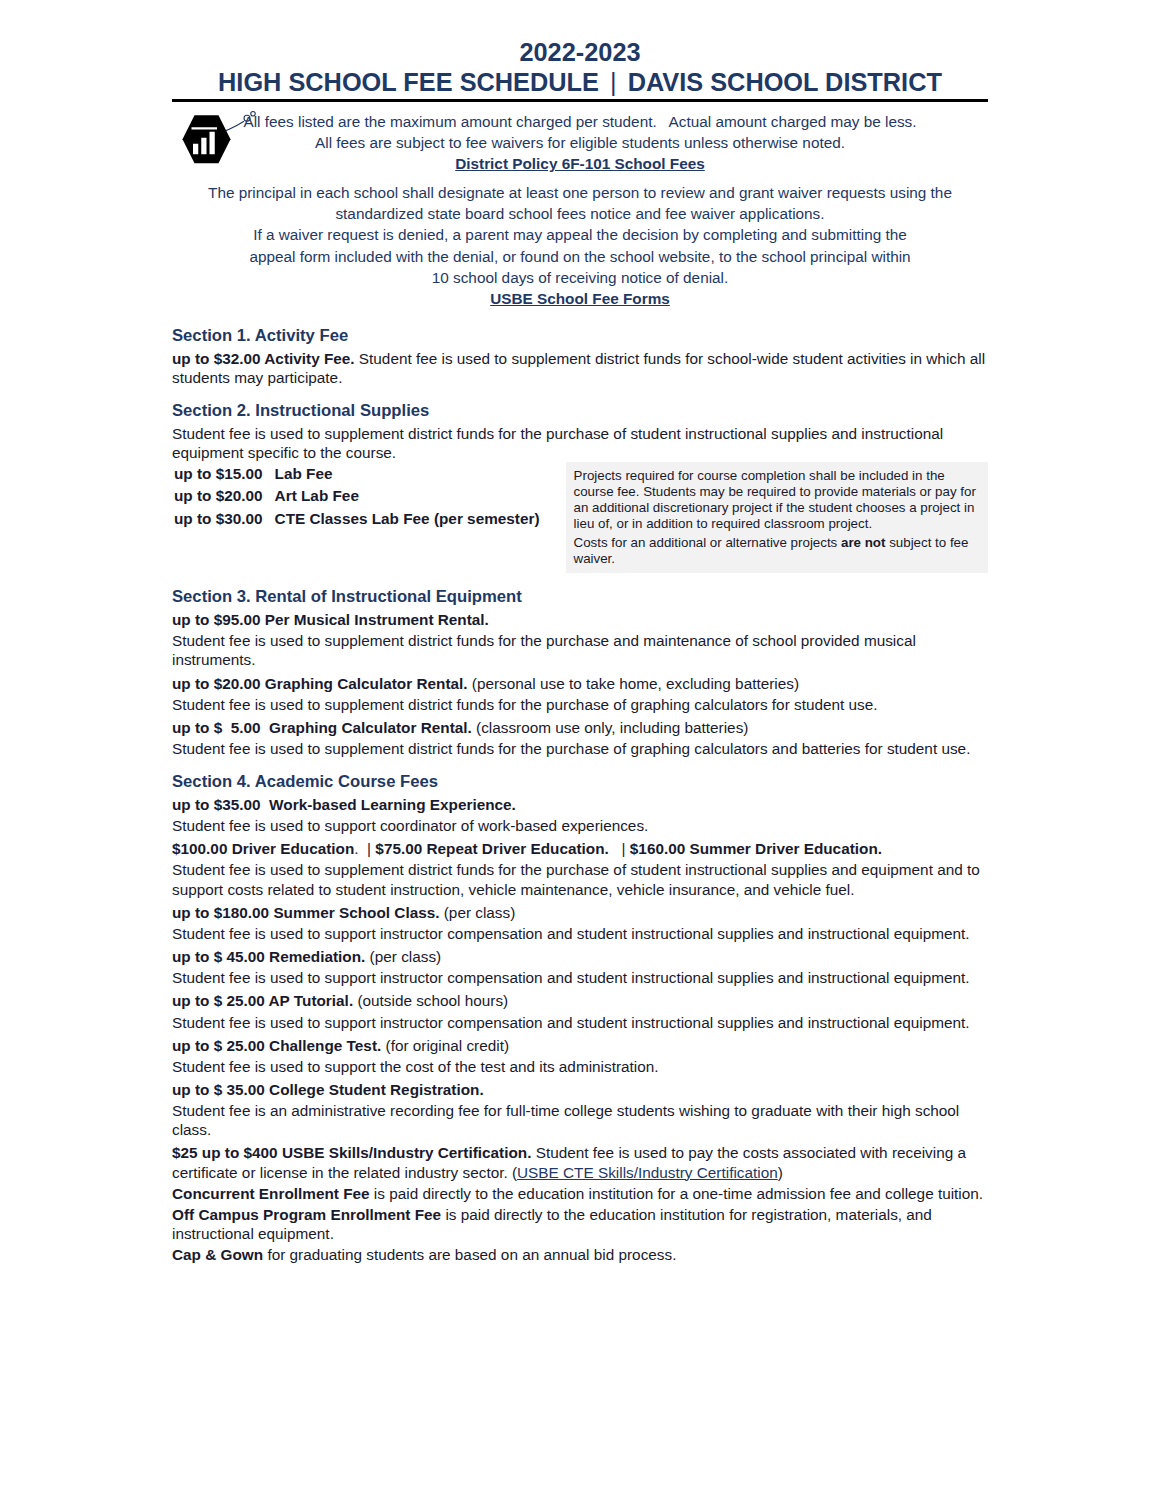2022-2023 HIGH SCHOOL FEE SCHEDULE | DAVIS SCHOOL DISTRICT
All fees listed are the maximum amount charged per student. Actual amount charged may be less.
All fees are subject to fee waivers for eligible students unless otherwise noted.
District Policy 6F-101 School Fees
The principal in each school shall designate at least one person to review and grant waiver requests using the
standardized state board school fees notice and fee waiver applications.
If a waiver request is denied, a parent may appeal the decision by completing and submitting the
appeal form included with the denial, or found on the school website, to the school principal within
10 school days of receiving notice of denial.
USBE School Fee Forms
Section 1. Activity Fee
up to $32.00 Activity Fee. Student fee is used to supplement district funds for school-wide student activities in which all students may participate.
Section 2. Instructional Supplies
Student fee is used to supplement district funds for the purchase of student instructional supplies and instructional equipment specific to the course.
| up to $15.00 | Lab Fee |
| up to $20.00 | Art Lab Fee |
| up to $30.00 | CTE Classes Lab Fee (per semester) |
Projects required for course completion shall be included in the course fee. Students may be required to provide materials or pay for an additional discretionary project if the student chooses a project in lieu of, or in addition to required classroom project.
Costs for an additional or alternative projects are not subject to fee waiver.
Section 3. Rental of Instructional Equipment
up to $95.00 Per Musical Instrument Rental.
Student fee is used to supplement district funds for the purchase and maintenance of school provided musical instruments.
up to $20.00 Graphing Calculator Rental. (personal use to take home, excluding batteries)
Student fee is used to supplement district funds for the purchase of graphing calculators for student use.
up to $ 5.00 Graphing Calculator Rental. (classroom use only, including batteries)
Student fee is used to supplement district funds for the purchase of graphing calculators and batteries for student use.
Section 4. Academic Course Fees
up to $35.00 Work-based Learning Experience.
Student fee is used to support coordinator of work-based experiences.
$100.00 Driver Education. | $75.00 Repeat Driver Education. | $160.00 Summer Driver Education.
Student fee is used to supplement district funds for the purchase of student instructional supplies and equipment and to support costs related to student instruction, vehicle maintenance, vehicle insurance, and vehicle fuel.
up to $180.00 Summer School Class. (per class)
Student fee is used to support instructor compensation and student instructional supplies and instructional equipment.
up to $ 45.00 Remediation. (per class)
Student fee is used to support instructor compensation and student instructional supplies and instructional equipment.
up to $ 25.00 AP Tutorial. (outside school hours)
Student fee is used to support instructor compensation and student instructional supplies and instructional equipment.
up to $ 25.00 Challenge Test. (for original credit)
Student fee is used to support the cost of the test and its administration.
up to $ 35.00 College Student Registration.
Student fee is an administrative recording fee for full-time college students wishing to graduate with their high school class.
$25 up to $400 USBE Skills/Industry Certification. Student fee is used to pay the costs associated with receiving a certificate or license in the related industry sector. (USBE CTE Skills/Industry Certification)
Concurrent Enrollment Fee is paid directly to the education institution for a one-time admission fee and college tuition.
Off Campus Program Enrollment Fee is paid directly to the education institution for registration, materials, and instructional equipment.
Cap & Gown for graduating students are based on an annual bid process.